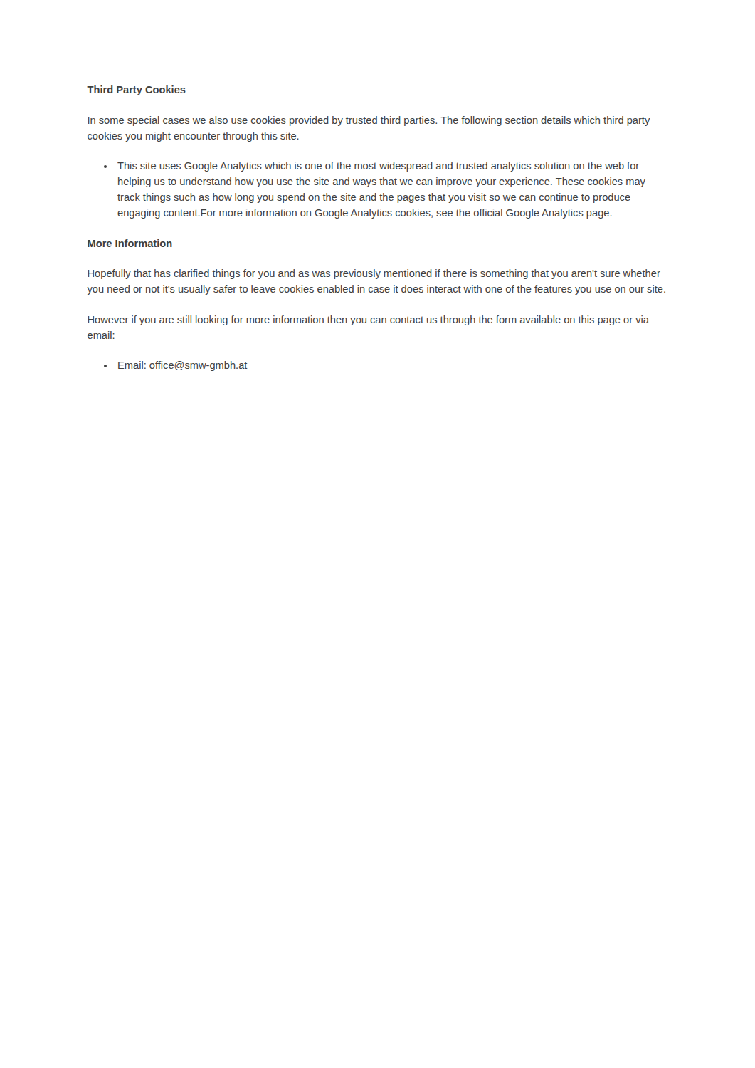Third Party Cookies
In some special cases we also use cookies provided by trusted third parties. The following section details which third party cookies you might encounter through this site.
This site uses Google Analytics which is one of the most widespread and trusted analytics solution on the web for helping us to understand how you use the site and ways that we can improve your experience. These cookies may track things such as how long you spend on the site and the pages that you visit so we can continue to produce engaging content.For more information on Google Analytics cookies, see the official Google Analytics page.
More Information
Hopefully that has clarified things for you and as was previously mentioned if there is something that you aren't sure whether you need or not it's usually safer to leave cookies enabled in case it does interact with one of the features you use on our site.
However if you are still looking for more information then you can contact us through the form available on this page or via email:
Email: office@smw-gmbh.at